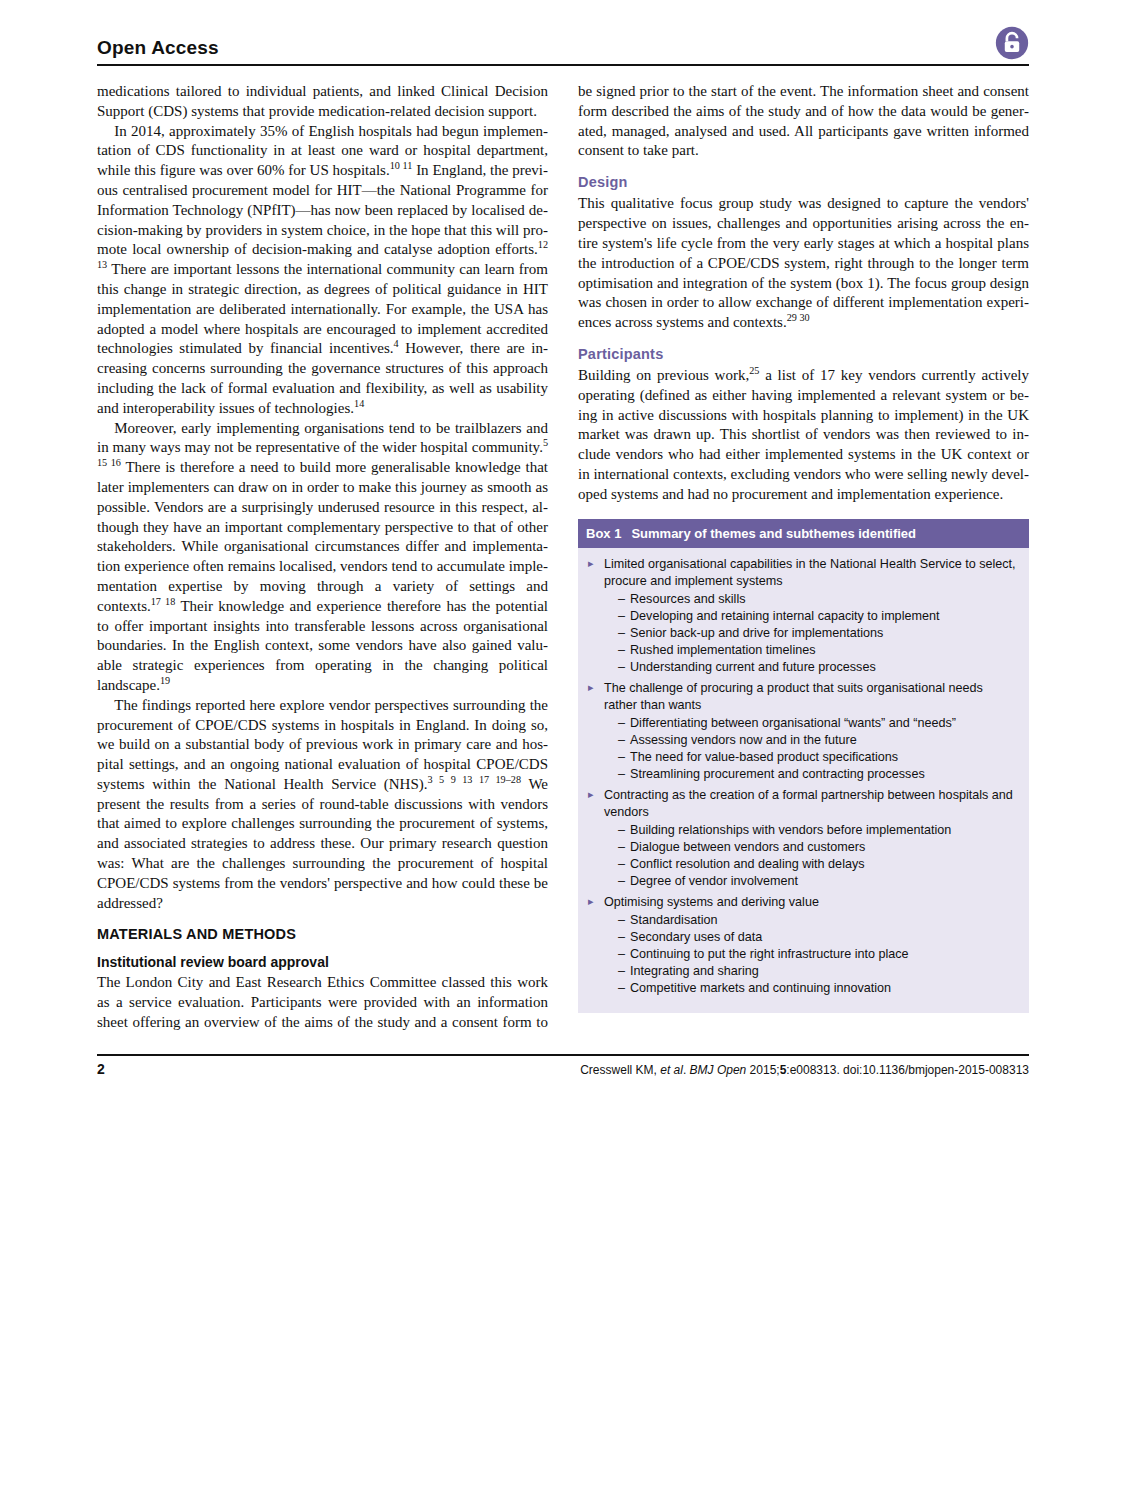Open Access
medications tailored to individual patients, and linked Clinical Decision Support (CDS) systems that provide medication-related decision support.
In 2014, approximately 35% of English hospitals had begun implementation of CDS functionality in at least one ward or hospital department, while this figure was over 60% for US hospitals.10 11 In England, the previous centralised procurement model for HIT—the National Programme for Information Technology (NPfIT)—has now been replaced by localised decision-making by providers in system choice, in the hope that this will promote local ownership of decision-making and catalyse adoption efforts.12 13 There are important lessons the international community can learn from this change in strategic direction, as degrees of political guidance in HIT implementation are deliberated internationally. For example, the USA has adopted a model where hospitals are encouraged to implement accredited technologies stimulated by financial incentives.4 However, there are increasing concerns surrounding the governance structures of this approach including the lack of formal evaluation and flexibility, as well as usability and interoperability issues of technologies.14
Moreover, early implementing organisations tend to be trailblazers and in many ways may not be representative of the wider hospital community.5 15 16 There is therefore a need to build more generalisable knowledge that later implementers can draw on in order to make this journey as smooth as possible. Vendors are a surprisingly underused resource in this respect, although they have an important complementary perspective to that of other stakeholders. While organisational circumstances differ and implementation experience often remains localised, vendors tend to accumulate implementation expertise by moving through a variety of settings and contexts.17 18 Their knowledge and experience therefore has the potential to offer important insights into transferable lessons across organisational boundaries. In the English context, some vendors have also gained valuable strategic experiences from operating in the changing political landscape.19
The findings reported here explore vendor perspectives surrounding the procurement of CPOE/CDS systems in hospitals in England. In doing so, we build on a substantial body of previous work in primary care and hospital settings, and an ongoing national evaluation of hospital CPOE/CDS systems within the National Health Service (NHS).3 5 9 13 17 19–28 We present the results from a series of round-table discussions with vendors that aimed to explore challenges surrounding the procurement of systems, and associated strategies to address these. Our primary research question was: What are the challenges surrounding the procurement of hospital CPOE/CDS systems from the vendors' perspective and how could these be addressed?
Materials and methods
Institutional review board approval
The London City and East Research Ethics Committee classed this work as a service evaluation. Participants were provided with an information sheet offering an overview of the aims of the study and a consent form to be signed prior to the start of the event. The information sheet and consent form described the aims of the study and of how the data would be generated, managed, analysed and used. All participants gave written informed consent to take part.
Design
This qualitative focus group study was designed to capture the vendors' perspective on issues, challenges and opportunities arising across the entire system's life cycle from the very early stages at which a hospital plans the introduction of a CPOE/CDS system, right through to the longer term optimisation and integration of the system (box 1). The focus group design was chosen in order to allow exchange of different implementation experiences across systems and contexts.29 30
Participants
Building on previous work,25 a list of 17 key vendors currently actively operating (defined as either having implemented a relevant system or being in active discussions with hospitals planning to implement) in the UK market was drawn up. This shortlist of vendors was then reviewed to include vendors who had either implemented systems in the UK context or in international contexts, excluding vendors who were selling newly developed systems and had no procurement and implementation experience.
Box 1 Summary of themes and subthemes identified
Limited organisational capabilities in the National Health Service to select, procure and implement systems
Resources and skills
Developing and retaining internal capacity to implement
Senior back-up and drive for implementations
Rushed implementation timelines
Understanding current and future processes
The challenge of procuring a product that suits organisational needs rather than wants
Differentiating between organisational “wants” and “needs”
Assessing vendors now and in the future
The need for value-based product specifications
Streamlining procurement and contracting processes
Contracting as the creation of a formal partnership between hospitals and vendors
Building relationships with vendors before implementation
Dialogue between vendors and customers
Conflict resolution and dealing with delays
Degree of vendor involvement
Optimising systems and deriving value
Standardisation
Secondary uses of data
Continuing to put the right infrastructure into place
Integrating and sharing
Competitive markets and continuing innovation
2
Cresswell KM, et al. BMJ Open 2015;5:e008313. doi:10.1136/bmjopen-2015-008313